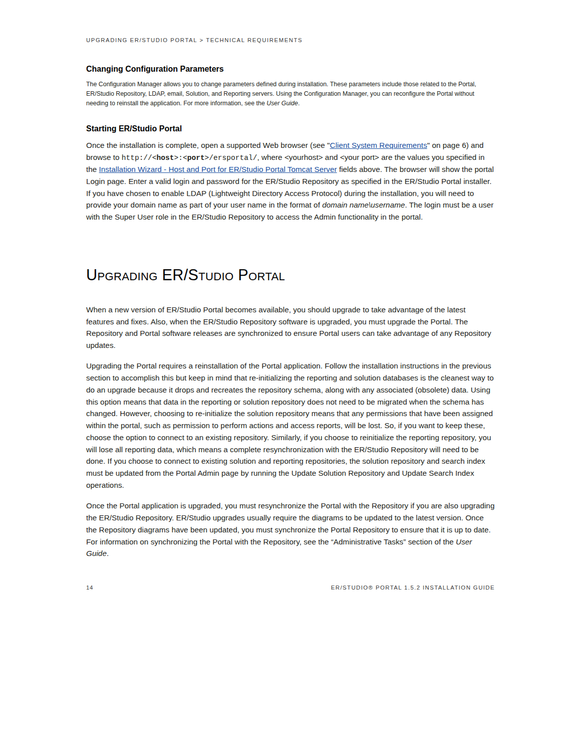Upgrading ER/Studio Portal > Technical Requirements
Changing Configuration Parameters
The Configuration Manager allows you to change parameters defined during installation. These parameters include those related to the Portal, ER/Studio Repository, LDAP, email, Solution, and Reporting servers. Using the Configuration Manager, you can reconfigure the Portal without needing to reinstall the application. For more information, see the User Guide.
Starting ER/Studio Portal
Once the installation is complete, open a supported Web browser (see "Client System Requirements" on page 6) and browse to http://<host>:<port>/ersportal/, where <yourhost> and <your port> are the values you specified in the Installation Wizard - Host and Port for ER/Studio Portal Tomcat Server fields above. The browser will show the portal Login page. Enter a valid login and password for the ER/Studio Repository as specified in the ER/Studio Portal installer. If you have chosen to enable LDAP (Lightweight Directory Access Protocol) during the installation, you will need to provide your domain name as part of your user name in the format of domain name\username. The login must be a user with the Super User role in the ER/Studio Repository to access the Admin functionality in the portal.
UPGRADING ER/STUDIO PORTAL
When a new version of ER/Studio Portal becomes available, you should upgrade to take advantage of the latest features and fixes. Also, when the ER/Studio Repository software is upgraded, you must upgrade the Portal. The Repository and Portal software releases are synchronized to ensure Portal users can take advantage of any Repository updates.
Upgrading the Portal requires a reinstallation of the Portal application. Follow the installation instructions in the previous section to accomplish this but keep in mind that re-initializing the reporting and solution databases is the cleanest way to do an upgrade because it drops and recreates the repository schema, along with any associated (obsolete) data. Using this option means that data in the reporting or solution repository does not need to be migrated when the schema has changed. However, choosing to re-initialize the solution repository means that any permissions that have been assigned within the portal, such as permission to perform actions and access reports, will be lost. So, if you want to keep these, choose the option to connect to an existing repository. Similarly, if you choose to reinitialize the reporting repository, you will lose all reporting data, which means a complete resynchronization with the ER/Studio Repository will need to be done. If you choose to connect to existing solution and reporting repositories, the solution repository and search index must be updated from the Portal Admin page by running the Update Solution Repository and Update Search Index operations.
Once the Portal application is upgraded, you must resynchronize the Portal with the Repository if you are also upgrading the ER/Studio Repository. ER/Studio upgrades usually require the diagrams to be updated to the latest version. Once the Repository diagrams have been updated, you must synchronize the Portal Repository to ensure that it is up to date. For information on synchronizing the Portal with the Repository, see the “Administrative Tasks” section of the User Guide.
14 ER/Studio® Portal 1.5.2 Installation Guide